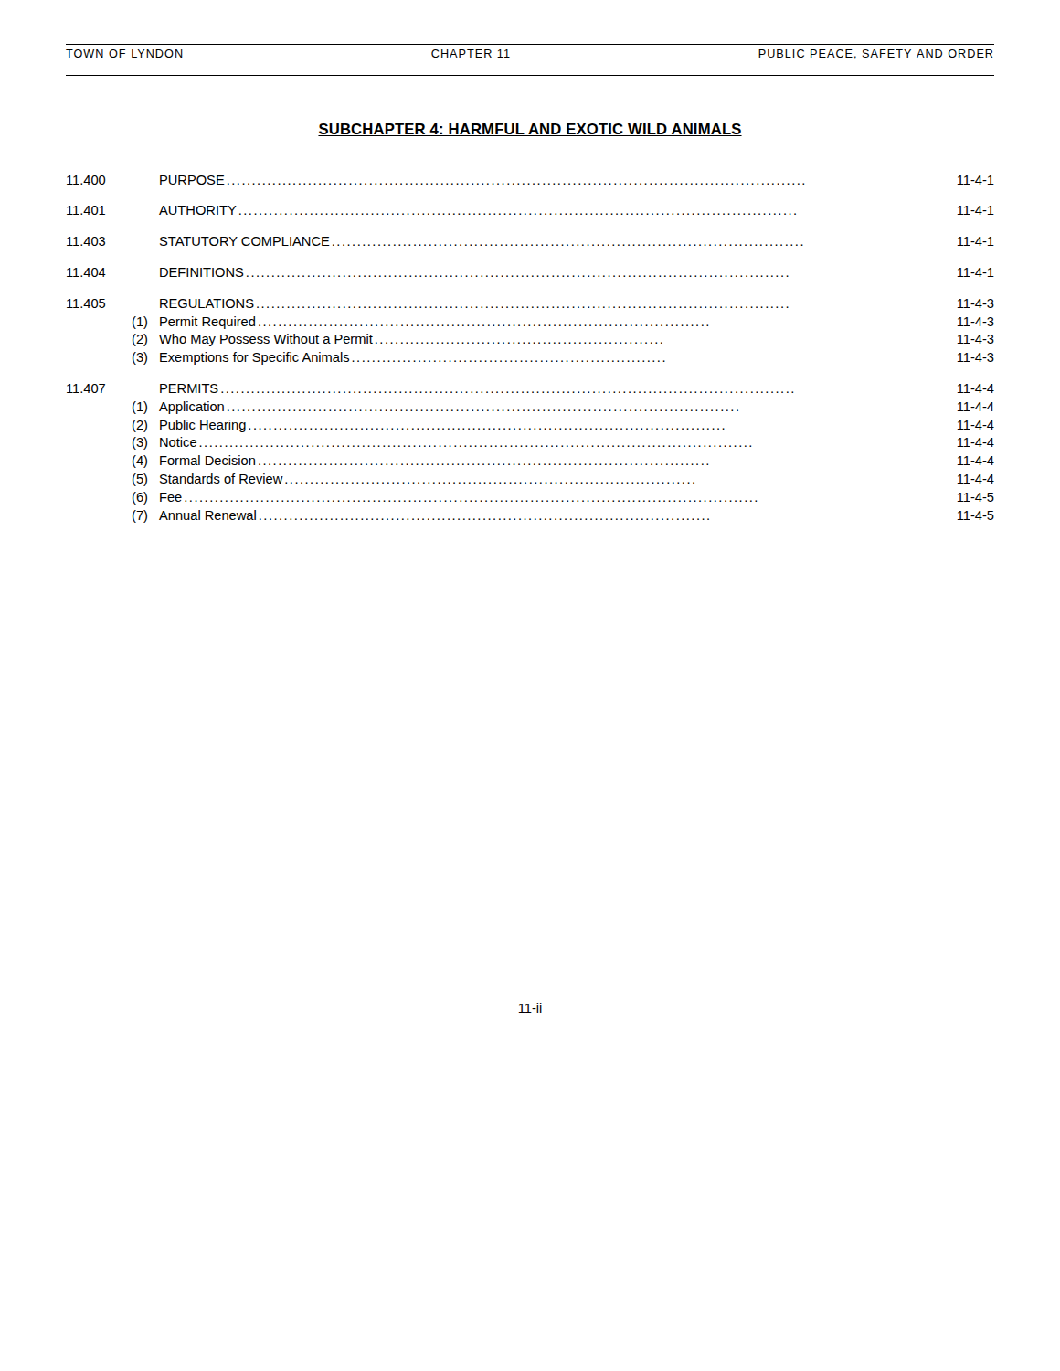TOWN OF LYNDON
CHAPTER 11
PUBLIC PEACE, SAFETY AND ORDER
SUBCHAPTER 4: HARMFUL AND EXOTIC WILD ANIMALS
| 11.400 | | PURPOSE .................................................................................................................. 11-4-1 |
| 11.401 | | AUTHORITY .............................................................................................................. 11-4-1 |
| 11.403 | | STATUTORY COMPLIANCE ............................................................................................. 11-4-1 |
| 11.404 | | DEFINITIONS ........................................................................................................... 11-4-1 |
| 11.405 | | REGULATIONS ......................................................................................................... 11-4-3 |
| | (1) | Permit Required ......................................................................................... 11-4-3 |
| | (2) | Who May Possess Without a Permit ......................................................... 11-4-3 |
| | (3) | Exemptions for Specific Animals .............................................................. 11-4-3 |
| 11.407 | | PERMITS ................................................................................................................. 11-4-4 |
| | (1) | Application ..................................................................................................... 11-4-4 |
| | (2) | Public Hearing .............................................................................................. 11-4-4 |
| | (3) | Notice ............................................................................................................. 11-4-4 |
| | (4) | Formal Decision ......................................................................................... 11-4-4 |
| | (5) | Standards of Review ................................................................................. 11-4-4 |
| | (6) | Fee ................................................................................................................. 11-4-5 |
| | (7) | Annual Renewal ......................................................................................... 11-4-5 |
11-ii